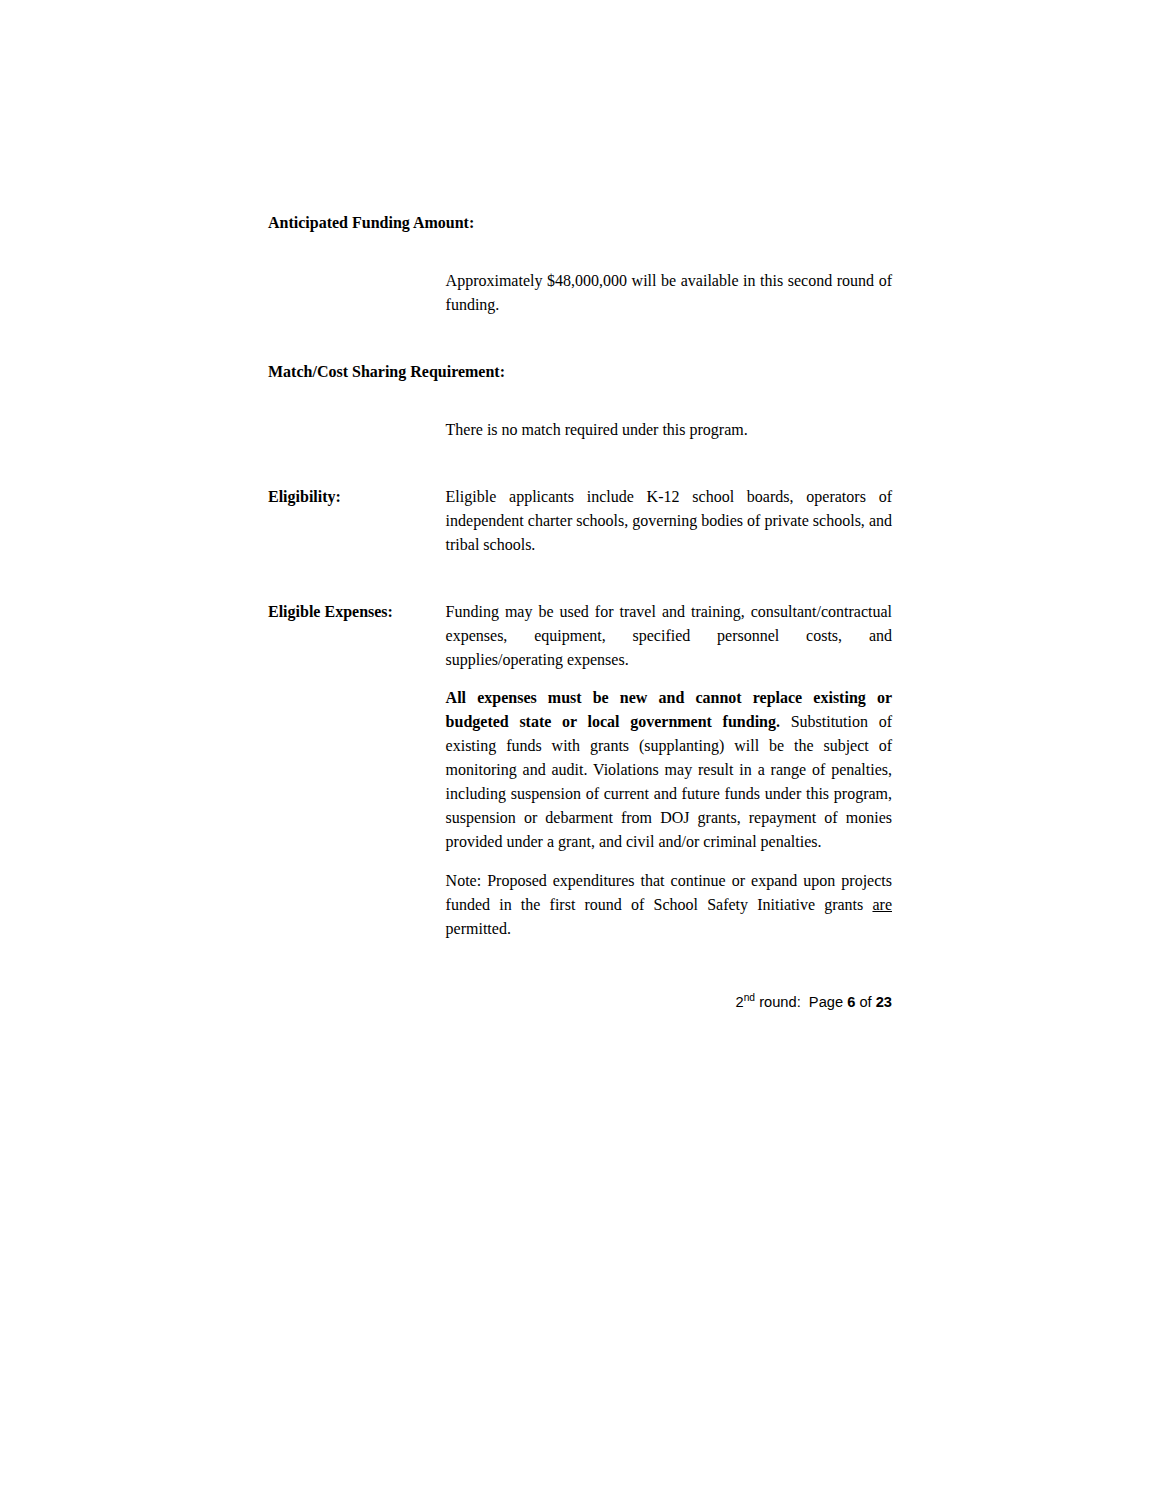Anticipated Funding Amount:
Approximately $48,000,000 will be available in this second round of funding.
Match/Cost Sharing Requirement:
There is no match required under this program.
Eligibility:
Eligible applicants include K-12 school boards, operators of independent charter schools, governing bodies of private schools, and tribal schools.
Eligible Expenses:
Funding may be used for travel and training, consultant/contractual expenses, equipment, specified personnel costs, and supplies/operating expenses.
All expenses must be new and cannot replace existing or budgeted state or local government funding. Substitution of existing funds with grants (supplanting) will be the subject of monitoring and audit. Violations may result in a range of penalties, including suspension of current and future funds under this program, suspension or debarment from DOJ grants, repayment of monies provided under a grant, and civil and/or criminal penalties.
Note: Proposed expenditures that continue or expand upon projects funded in the first round of School Safety Initiative grants are permitted.
2nd round: Page 6 of 23